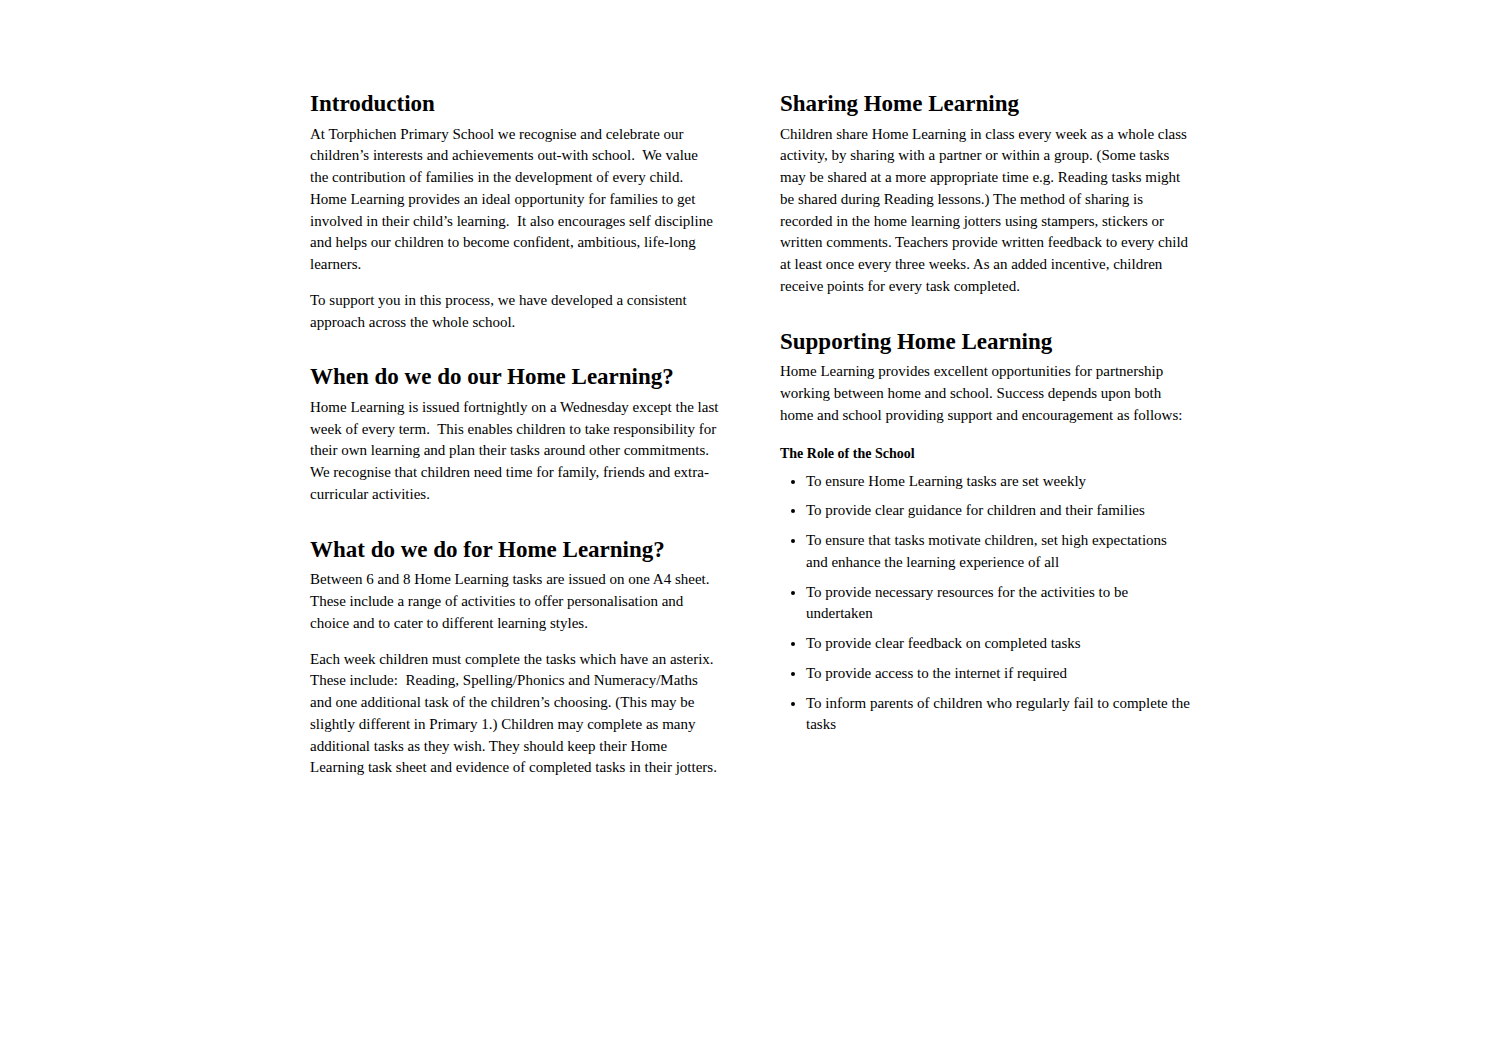Introduction
At Torphichen Primary School we recognise and celebrate our children’s interests and achievements out-with school. We value the contribution of families in the development of every child. Home Learning provides an ideal opportunity for families to get involved in their child’s learning. It also encourages self discipline and helps our children to become confident, ambitious, life-long learners.
To support you in this process, we have developed a consistent approach across the whole school.
When do we do our Home Learning?
Home Learning is issued fortnightly on a Wednesday except the last week of every term. This enables children to take responsibility for their own learning and plan their tasks around other commitments. We recognise that children need time for family, friends and extra-curricular activities.
What do we do for Home Learning?
Between 6 and 8 Home Learning tasks are issued on one A4 sheet. These include a range of activities to offer personalisation and choice and to cater to different learning styles.
Each week children must complete the tasks which have an asterix. These include: Reading, Spelling/Phonics and Numeracy/Maths and one additional task of the children’s choosing. (This may be slightly different in Primary 1.) Children may complete as many additional tasks as they wish. They should keep their Home Learning task sheet and evidence of completed tasks in their jotters.
Sharing Home Learning
Children share Home Learning in class every week as a whole class activity, by sharing with a partner or within a group. (Some tasks may be shared at a more appropriate time e.g. Reading tasks might be shared during Reading lessons.) The method of sharing is recorded in the home learning jotters using stampers, stickers or written comments. Teachers provide written feedback to every child at least once every three weeks. As an added incentive, children receive points for every task completed.
Supporting Home Learning
Home Learning provides excellent opportunities for partnership working between home and school. Success depends upon both home and school providing support and encouragement as follows:
The Role of the School
To ensure Home Learning tasks are set weekly
To provide clear guidance for children and their families
To ensure that tasks motivate children, set high expectations and enhance the learning experience of all
To provide necessary resources for the activities to be undertaken
To provide clear feedback on completed tasks
To provide access to the internet if required
To inform parents of children who regularly fail to complete the tasks